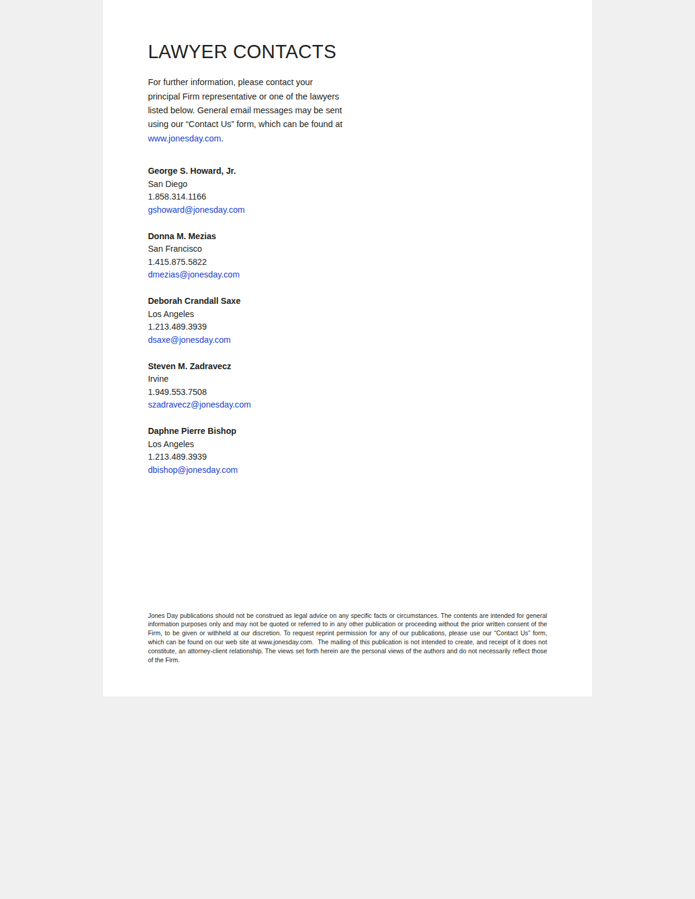Lawyer Contacts
For further information, please contact your principal Firm representative or one of the lawyers listed below. General email messages may be sent using our “Contact Us” form, which can be found at www.jonesday.com.
George S. Howard, Jr. San Diego 1.858.314.1166 gshoward@jonesday.com
Donna M. Mezias San Francisco 1.415.875.5822 dmezias@jonesday.com
Deborah Crandall Saxe Los Angeles 1.213.489.3939 dsaxe@jonesday.com
Steven M. Zadravecz Irvine 1.949.553.7508 szadravecz@jonesday.com
Daphne Pierre Bishop Los Angeles 1.213.489.3939 dbishop@jonesday.com
Jones Day publications should not be construed as legal advice on any specific facts or circumstances. The contents are intended for general information purposes only and may not be quoted or referred to in any other publication or proceeding without the prior written consent of the Firm, to be given or withheld at our discretion. To request reprint permission for any of our publications, please use our “Contact Us” form, which can be found on our web site at www.jonesday.com. The mailing of this publication is not intended to create, and receipt of it does not constitute, an attorney-client relationship. The views set forth herein are the personal views of the authors and do not necessarily reflect those of the Firm.